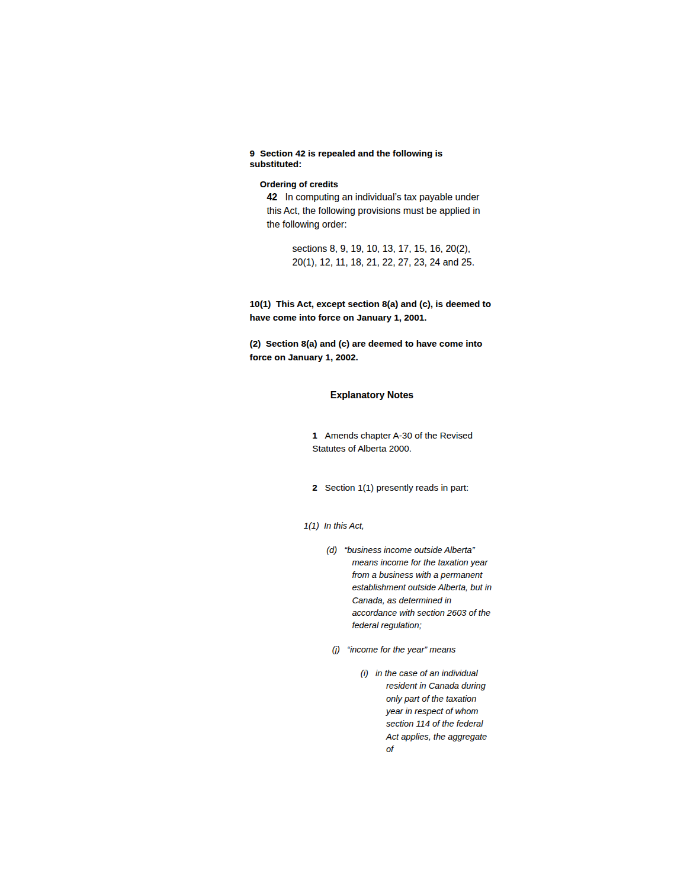9 Section 42 is repealed and the following is substituted:
Ordering of credits
42 In computing an individual’s tax payable under this Act, the following provisions must be applied in the following order:
sections 8, 9, 19, 10, 13, 17, 15, 16, 20(2), 20(1), 12, 11, 18, 21, 22, 27, 23, 24 and 25.
10(1) This Act, except section 8(a) and (c), is deemed to have come into force on January 1, 2001.
(2) Section 8(a) and (c) are deemed to have come into force on January 1, 2002.
Explanatory Notes
1 Amends chapter A-30 of the Revised Statutes of Alberta 2000.
2 Section 1(1) presently reads in part:
1(1) In this Act,
(d) “business income outside Alberta” means income for the taxation year from a business with a permanent establishment outside Alberta, but in Canada, as determined in accordance with section 2603 of the federal regulation;
(j) “income for the year” means
(i) in the case of an individual resident in Canada during only part of the taxation year in respect of whom section 114 of the federal Act applies, the aggregate of